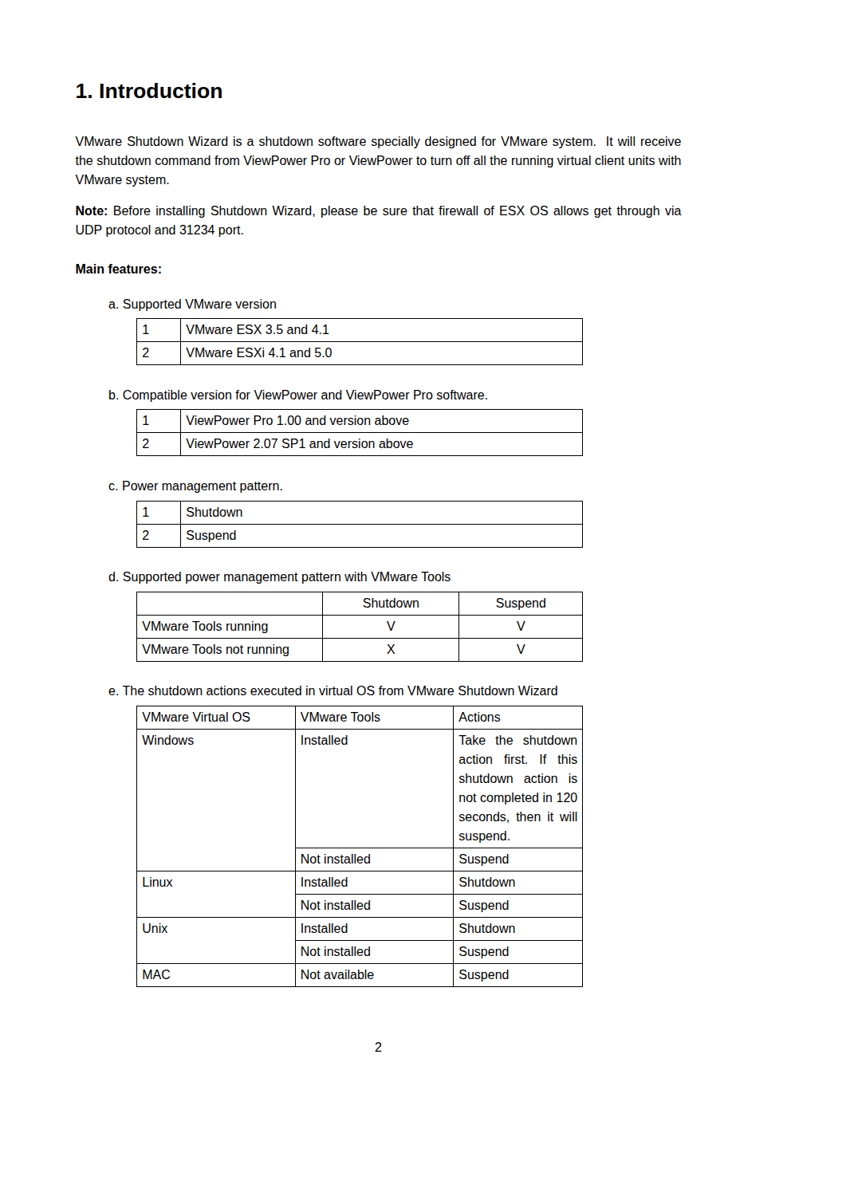1. Introduction
VMware Shutdown Wizard is a shutdown software specially designed for VMware system. It will receive the shutdown command from ViewPower Pro or ViewPower to turn off all the running virtual client units with VMware system.
Note: Before installing Shutdown Wizard, please be sure that firewall of ESX OS allows get through via UDP protocol and 31234 port.
Main features:
a. Supported VMware version
| 1 | VMware ESX 3.5 and 4.1 |
| 2 | VMware ESXi 4.1 and 5.0 |
b. Compatible version for ViewPower and ViewPower Pro software.
| 1 | ViewPower Pro 1.00 and version above |
| 2 | ViewPower 2.07 SP1 and version above |
c. Power management pattern.
| 1 | Shutdown |
| 2 | Suspend |
d. Supported power management pattern with VMware Tools
| | Shutdown | Suspend |
| VMware Tools running | V | V |
| VMware Tools not running | X | V |
e. The shutdown actions executed in virtual OS from VMware Shutdown Wizard
| VMware Virtual OS | VMware Tools | Actions |
| Windows | Installed | Take the shutdown action first. If this shutdown action is not completed in 120 seconds, then it will suspend. |
| Not installed | Suspend |
| Linux | Installed | Shutdown |
| Not installed | Suspend |
| Unix | Installed | Shutdown |
| Not installed | Suspend |
| MAC | Not available | Suspend |
2